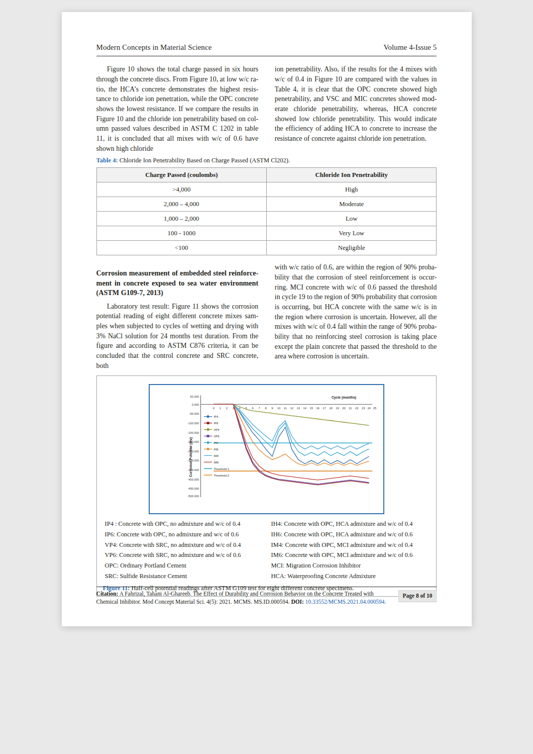Modern Concepts in Material Science
Volume 4-Issue 5
Figure 10 shows the total charge passed in six hours through the concrete discs. From Figure 10, at low w/c ratio, the HCA’s concrete demonstrates the highest resistance to chloride ion penetration, while the OPC concrete shows the lowest resistance. If we compare the results in Figure 10 and the chloride ion penetrability based on column passed values described in ASTM C 1202 in table 11, it is concluded that all mixes with w/c of 0.6 have shown high chloride
ion penetrability. Also, if the results for the 4 mixes with w/c of 0.4 in Figure 10 are compared with the values in Table 4, it is clear that the OPC concrete showed high penetrability, and VSC and MIC concretes showed moderate chloride penetrability, whereas, HCA concrete showed low chloride penetrability. This would indicate the efficiency of adding HCA to concrete to increase the resistance of concrete against chloride ion penetration.
Table 4: Chloride Ion Penetrability Based on Charge Passed (ASTM Cl202).
| Charge Passed (coulombs) | Chloride Ion Penetrability |
| --- | --- |
| >4,000 | High |
| 2,000 – 4,000 | Moderate |
| 1,000 – 2,000 | Low |
| 100 - 1000 | Very Low |
| <100 | Negligible |
Corrosion measurement of embedded steel reinforcement in concrete exposed to sea water environment (ASTM G109-7, 2013)
Laboratory test result: Figure 11 shows the corrosion potential reading of eight different concrete mixes samples when subjected to cycles of wetting and drying with 3% NaCl solution for 24 months test duration. From the figure and according to ASTM C876 criteria, it can be concluded that the control concrete and SRC concrete, both
with w/c ratio of 0.6, are within the region of 90% probability that the corrosion of steel reinforcement is occurring. MCI concrete with w/c of 0.6 passed the threshold in cycle 19 to the region of 90% probability that corrosion is occurring, but HCA concrete with the same w/c is in the region where corrosion is uncertain. However, all the mixes with w/c of 0.4 fall within the range of 90% probability that no reinforcing steel corrosion is taking place except the plain concrete that passed the threshold to the area where corrosion is uncertain.
50.000 0.000 -50.000 -100.000 -150.000 -200.000 -250.000 -300.000 -350.000 -400.000 -450.000 -500.000 Corrosion Potential (mv) 0 1 2 3 4 5 6 7 8 9 10 11 12 13 14 15 16 17 18 19 20 21 22 23 24 25 Cycle (months) IP4 IP6 VP4 VP6 IH4 IH6 IM4 IM6 Threshold 1 Threshold 2
IP4 : Concrete with OPC, no admixture and w/c of 0.4
IH4: Concrete with OPC, HCA admixture and w/c of 0.4
IP6: Concrete with OPC, no admixture and w/c of 0.6
IH6: Concrete with OPC, HCA admixture and w/c of 0.6
VP4: Concrete with SRC, no admixture and w/c of 0.4
IM4: Concrete with OPC, MCI admixture and w/c of 0.4
VP6: Concrete with SRC, no admixture and w/c of 0.6
IM6: Concrete with OPC, MCI admixture and w/c of 0.6
OPC: Ordinary Portland Cement
MCI: Migration Corrosion Inhibitor
SRC: Sulfide Resistance Cement
HCA: Waterproofing Concrete Admixture
Figure 11: Half-cell potential readings after ASTM G109 test for eight different concrete specimens.
Citation: A Fahrizal, Tahani Al-Ghareeb. The Effect of Durability and Corrosion Behavior on the Concrete Treated with Chemical Inhibitor. Mod Concept Material Sci. 4(5): 2021. MCMS. MS.ID.000594. DOI: 10.33552/MCMS.2021.04.000594.
Page 8 of 10